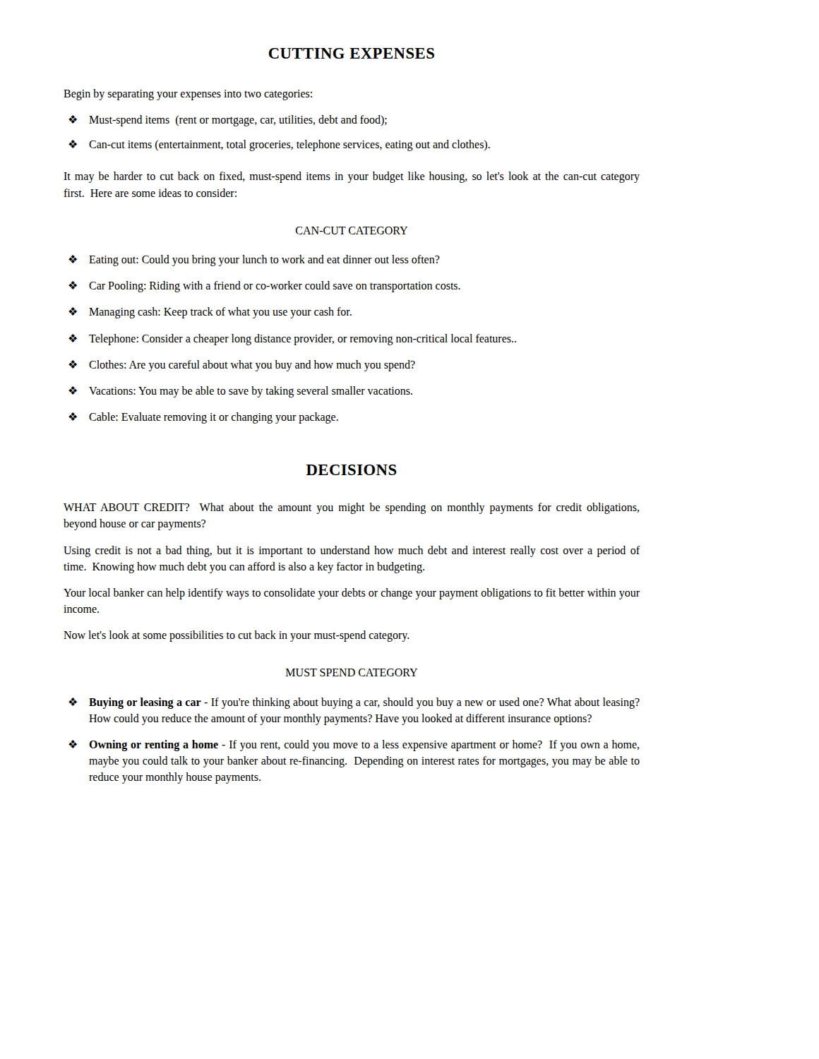CUTTING EXPENSES
Begin by separating your expenses into two categories:
Must-spend items (rent or mortgage, car, utilities, debt and food);
Can-cut items (entertainment, total groceries, telephone services, eating out and clothes).
It may be harder to cut back on fixed, must-spend items in your budget like housing, so let's look at the can-cut category first. Here are some ideas to consider:
CAN-CUT CATEGORY
Eating out: Could you bring your lunch to work and eat dinner out less often?
Car Pooling: Riding with a friend or co-worker could save on transportation costs.
Managing cash: Keep track of what you use your cash for.
Telephone: Consider a cheaper long distance provider, or removing non-critical local features..
Clothes: Are you careful about what you buy and how much you spend?
Vacations: You may be able to save by taking several smaller vacations.
Cable: Evaluate removing it or changing your package.
DECISIONS
WHAT ABOUT CREDIT? What about the amount you might be spending on monthly payments for credit obligations, beyond house or car payments?
Using credit is not a bad thing, but it is important to understand how much debt and interest really cost over a period of time. Knowing how much debt you can afford is also a key factor in budgeting.
Your local banker can help identify ways to consolidate your debts or change your payment obligations to fit better within your income.
Now let's look at some possibilities to cut back in your must-spend category.
MUST SPEND CATEGORY
Buying or leasing a car - If you're thinking about buying a car, should you buy a new or used one? What about leasing? How could you reduce the amount of your monthly payments? Have you looked at different insurance options?
Owning or renting a home - If you rent, could you move to a less expensive apartment or home? If you own a home, maybe you could talk to your banker about re-financing. Depending on interest rates for mortgages, you may be able to reduce your monthly house payments.